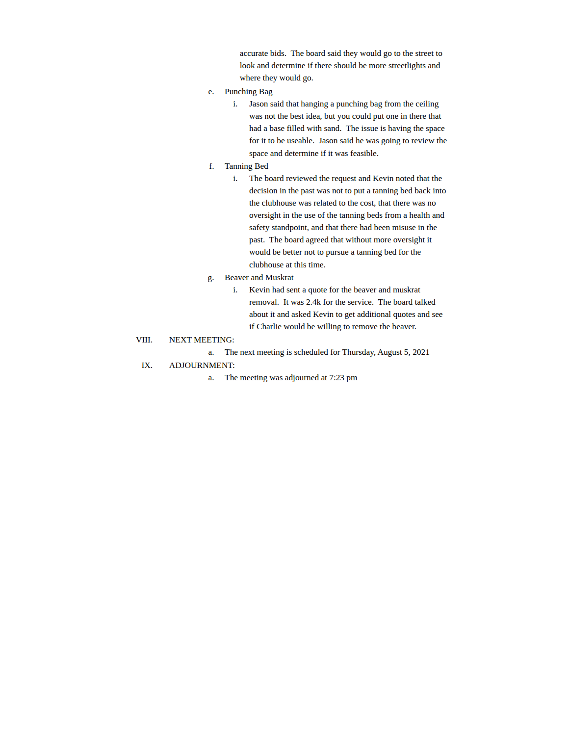accurate bids. The board said they would go to the street to look and determine if there should be more streetlights and where they would go.
Punching Bag
Jason said that hanging a punching bag from the ceiling was not the best idea, but you could put one in there that had a base filled with sand. The issue is having the space for it to be useable. Jason said he was going to review the space and determine if it was feasible.
Tanning Bed
The board reviewed the request and Kevin noted that the decision in the past was not to put a tanning bed back into the clubhouse was related to the cost, that there was no oversight in the use of the tanning beds from a health and safety standpoint, and that there had been misuse in the past. The board agreed that without more oversight it would be better not to pursue a tanning bed for the clubhouse at this time.
Beaver and Muskrat
Kevin had sent a quote for the beaver and muskrat removal. It was 2.4k for the service. The board talked about it and asked Kevin to get additional quotes and see if Charlie would be willing to remove the beaver.
VIII. NEXT MEETING:
The next meeting is scheduled for Thursday, August 5, 2021
IX. ADJOURNMENT:
The meeting was adjourned at 7:23 pm